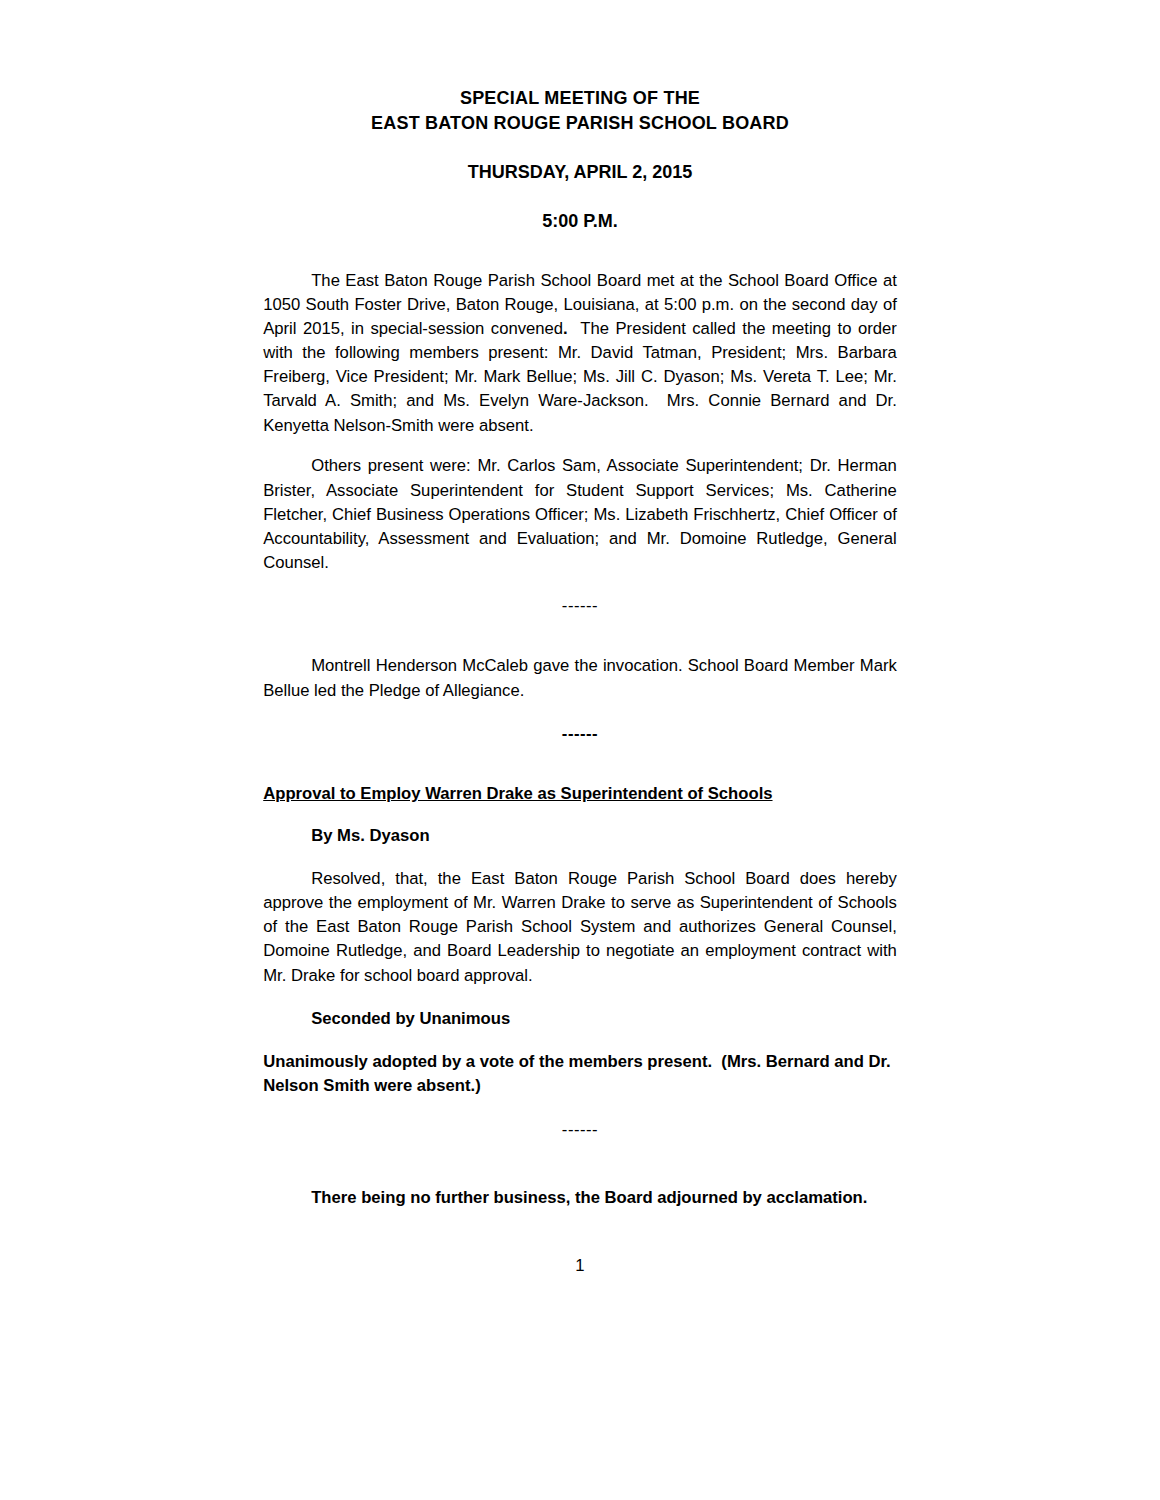SPECIAL MEETING OF THE
EAST BATON ROUGE PARISH SCHOOL BOARD
THURSDAY, APRIL 2, 2015
5:00 P.M.
The East Baton Rouge Parish School Board met at the School Board Office at 1050 South Foster Drive, Baton Rouge, Louisiana, at 5:00 p.m. on the second day of April 2015, in special-session convened. The President called the meeting to order with the following members present: Mr. David Tatman, President; Mrs. Barbara Freiberg, Vice President; Mr. Mark Bellue; Ms. Jill C. Dyason; Ms. Vereta T. Lee; Mr. Tarvald A. Smith; and Ms. Evelyn Ware-Jackson. Mrs. Connie Bernard and Dr. Kenyetta Nelson-Smith were absent.
Others present were: Mr. Carlos Sam, Associate Superintendent; Dr. Herman Brister, Associate Superintendent for Student Support Services; Ms. Catherine Fletcher, Chief Business Operations Officer; Ms. Lizabeth Frischhertz, Chief Officer of Accountability, Assessment and Evaluation; and Mr. Domoine Rutledge, General Counsel.
------
Montrell Henderson McCaleb gave the invocation. School Board Member Mark Bellue led the Pledge of Allegiance.
------
Approval to Employ Warren Drake as Superintendent of Schools
By Ms. Dyason
Resolved, that, the East Baton Rouge Parish School Board does hereby approve the employment of Mr. Warren Drake to serve as Superintendent of Schools of the East Baton Rouge Parish School System and authorizes General Counsel, Domoine Rutledge, and Board Leadership to negotiate an employment contract with Mr. Drake for school board approval.
Seconded by Unanimous
Unanimously adopted by a vote of the members present. (Mrs. Bernard and Dr. Nelson Smith were absent.)
------
There being no further business, the Board adjourned by acclamation.
1